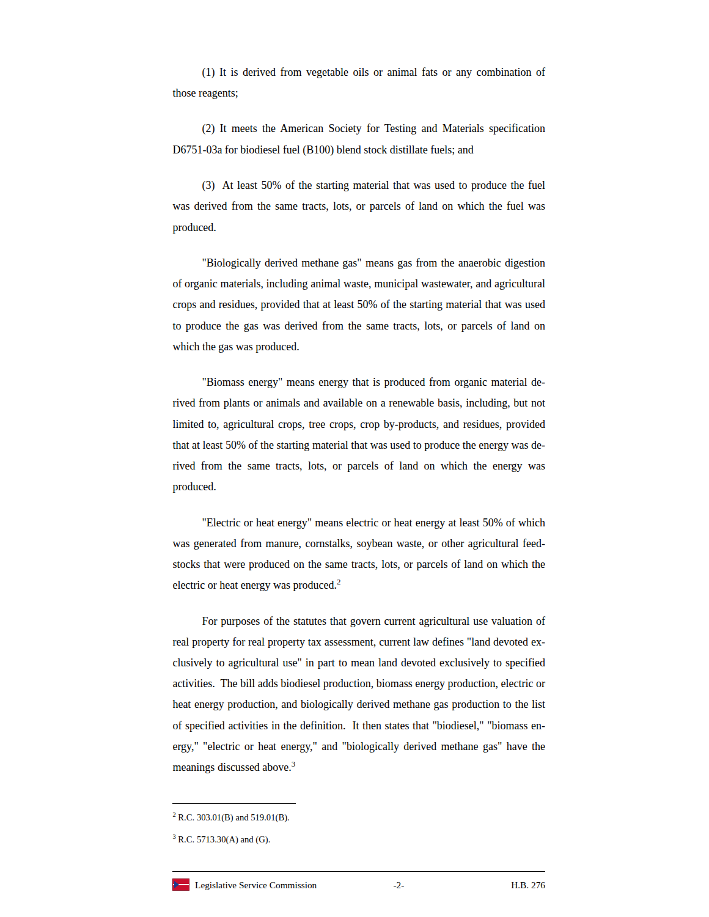(1) It is derived from vegetable oils or animal fats or any combination of those reagents;
(2) It meets the American Society for Testing and Materials specification D6751-03a for biodiesel fuel (B100) blend stock distillate fuels; and
(3) At least 50% of the starting material that was used to produce the fuel was derived from the same tracts, lots, or parcels of land on which the fuel was produced.
"Biologically derived methane gas" means gas from the anaerobic digestion of organic materials, including animal waste, municipal wastewater, and agricultural crops and residues, provided that at least 50% of the starting material that was used to produce the gas was derived from the same tracts, lots, or parcels of land on which the gas was produced.
"Biomass energy" means energy that is produced from organic material derived from plants or animals and available on a renewable basis, including, but not limited to, agricultural crops, tree crops, crop by-products, and residues, provided that at least 50% of the starting material that was used to produce the energy was derived from the same tracts, lots, or parcels of land on which the energy was produced.
"Electric or heat energy" means electric or heat energy at least 50% of which was generated from manure, cornstalks, soybean waste, or other agricultural feedstocks that were produced on the same tracts, lots, or parcels of land on which the electric or heat energy was produced.2
For purposes of the statutes that govern current agricultural use valuation of real property for real property tax assessment, current law defines "land devoted exclusively to agricultural use" in part to mean land devoted exclusively to specified activities. The bill adds biodiesel production, biomass energy production, electric or heat energy production, and biologically derived methane gas production to the list of specified activities in the definition. It then states that "biodiesel," "biomass energy," "electric or heat energy," and "biologically derived methane gas" have the meanings discussed above.3
2 R.C. 303.01(B) and 519.01(B).
3 R.C. 5713.30(A) and (G).
Legislative Service Commission
-2-
H.B. 276